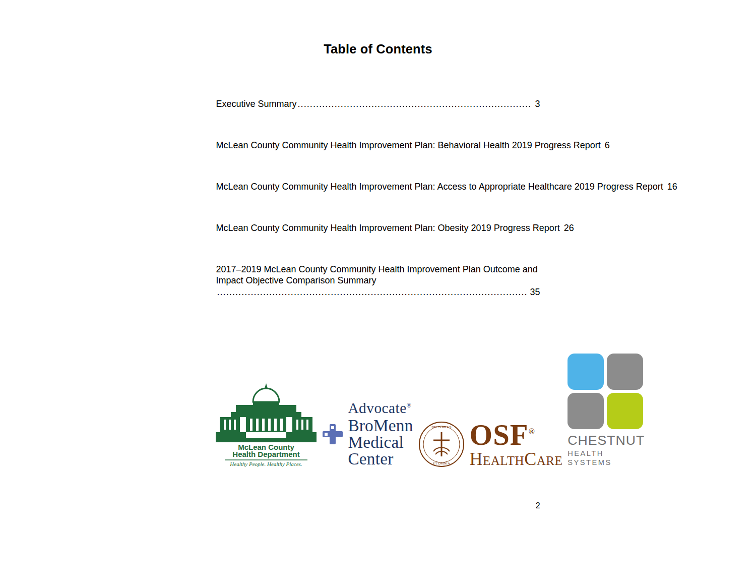Table of Contents
Executive Summary ................................................................................................................................. 3
McLean County Community Health Improvement Plan: Behavioral Health 2019 Progress Report .................................... 6
McLean County Community Health Improvement Plan: Access to Appropriate Healthcare 2019 Progress Report ......... 16
McLean County Community Health Improvement Plan: Obesity 2019 Progress Report .................................................. 26
2017–2019 McLean County Community Health Improvement Plan Outcome and Impact Objective Comparison Summary ................................................................................................................................................................. 35
McLean County Health Department Healthy People. Healthy Places.
Advocate®
BroMenn Medical Center
DEUS MEUS ET OMNIA
OSF®
HealthCare
CHESTNUT
HEALTH SYSTEMS
2